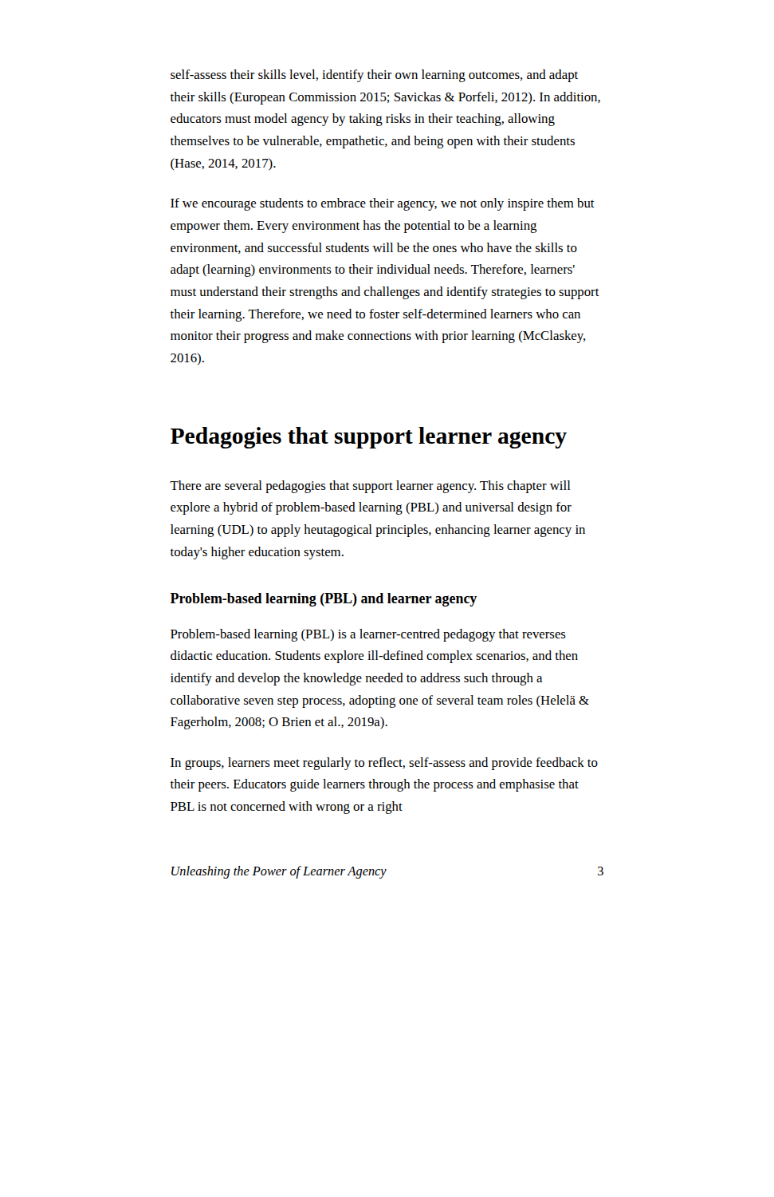self-assess their skills level, identify their own learning outcomes, and adapt their skills (European Commission 2015; Savickas & Porfeli, 2012). In addition, educators must model agency by taking risks in their teaching, allowing themselves to be vulnerable, empathetic, and being open with their students (Hase, 2014, 2017).
If we encourage students to embrace their agency, we not only inspire them but empower them. Every environment has the potential to be a learning environment, and successful students will be the ones who have the skills to adapt (learning) environments to their individual needs. Therefore, learners' must understand their strengths and challenges and identify strategies to support their learning. Therefore, we need to foster self-determined learners who can monitor their progress and make connections with prior learning (McClaskey, 2016).
Pedagogies that support learner agency
There are several pedagogies that support learner agency. This chapter will explore a hybrid of problem-based learning (PBL) and universal design for learning (UDL) to apply heutagogical principles, enhancing learner agency in today's higher education system.
Problem-based learning (PBL) and learner agency
Problem-based learning (PBL) is a learner-centred pedagogy that reverses didactic education. Students explore ill-defined complex scenarios, and then identify and develop the knowledge needed to address such through a collaborative seven step process, adopting one of several team roles (Helelä & Fagerholm, 2008; O Brien et al., 2019a).
In groups, learners meet regularly to reflect, self-assess and provide feedback to their peers. Educators guide learners through the process and emphasise that PBL is not concerned with wrong or a right
Unleashing the Power of Learner Agency 3